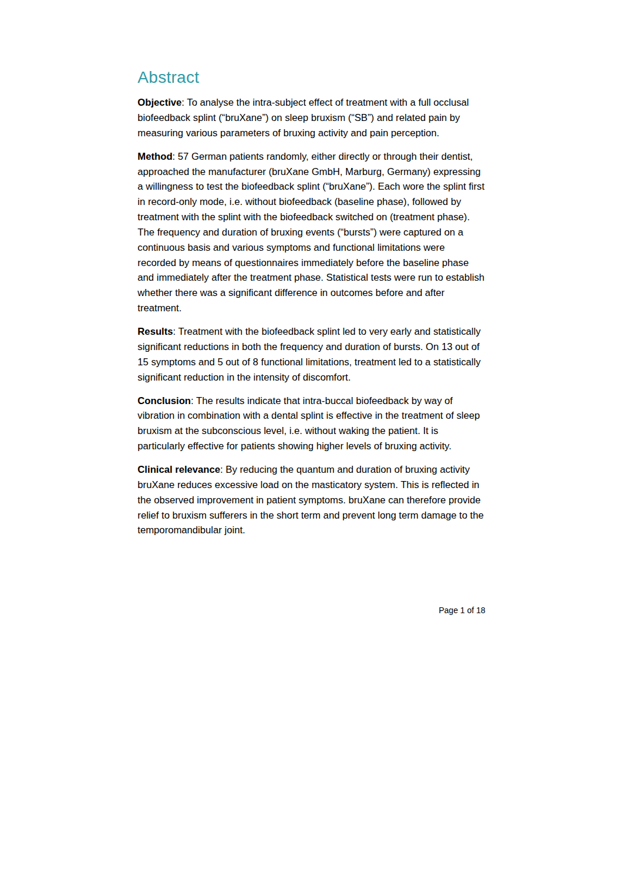Abstract
Objective: To analyse the intra-subject effect of treatment with a full occlusal biofeedback splint (“bruXane”) on sleep bruxism (“SB”) and related pain by measuring various parameters of bruxing activity and pain perception.
Method: 57 German patients randomly, either directly or through their dentist, approached the manufacturer (bruXane GmbH, Marburg, Germany) expressing a willingness to test the biofeedback splint (“bruXane”). Each wore the splint first in record-only mode, i.e. without biofeedback (baseline phase), followed by treatment with the splint with the biofeedback switched on (treatment phase). The frequency and duration of bruxing events (“bursts”) were captured on a continuous basis and various symptoms and functional limitations were recorded by means of questionnaires immediately before the baseline phase and immediately after the treatment phase. Statistical tests were run to establish whether there was a significant difference in outcomes before and after treatment.
Results: Treatment with the biofeedback splint led to very early and statistically significant reductions in both the frequency and duration of bursts. On 13 out of 15 symptoms and 5 out of 8 functional limitations, treatment led to a statistically significant reduction in the intensity of discomfort.
Conclusion: The results indicate that intra-buccal biofeedback by way of vibration in combination with a dental splint is effective in the treatment of sleep bruxism at the subconscious level, i.e. without waking the patient. It is particularly effective for patients showing higher levels of bruxing activity.
Clinical relevance: By reducing the quantum and duration of bruxing activity bruXane reduces excessive load on the masticatory system. This is reflected in the observed improvement in patient symptoms. bruXane can therefore provide relief to bruxism sufferers in the short term and prevent long term damage to the temporomandibular joint.
Page 1 of 18